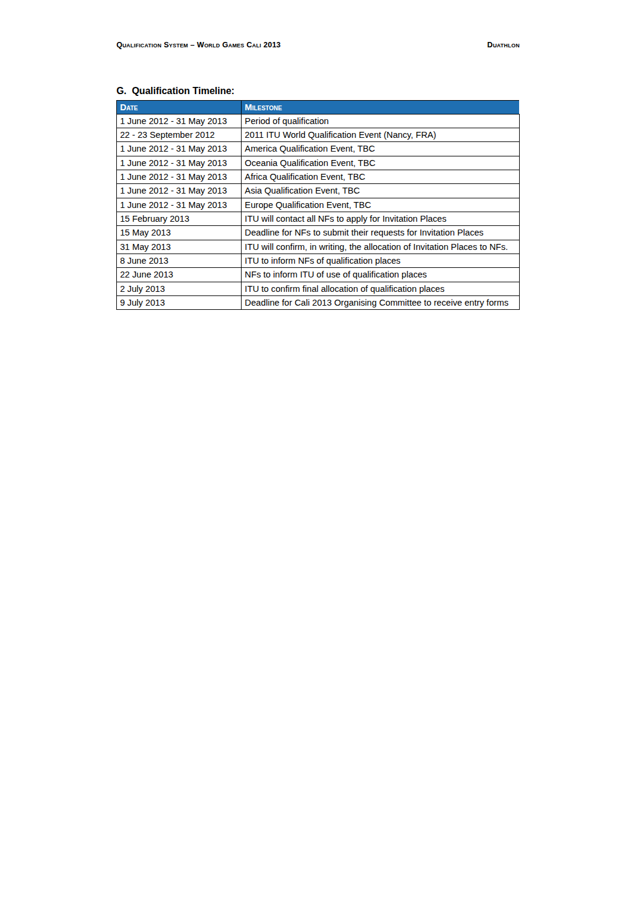Qualification System – World Games Cali 2013
Duathlon
G. Qualification Timeline:
| D ate | M ilestone |
| --- | --- |
| 1 June 2012 - 31 May 2013 | Period of qualification |
| 22 - 23 September 2012 | 2011 ITU World Qualification Event (Nancy, FRA) |
| 1 June 2012 - 31 May 2013 | America Qualification Event, TBC |
| 1 June 2012 - 31 May 2013 | Oceania Qualification Event, TBC |
| 1 June 2012 - 31 May 2013 | Africa Qualification Event, TBC |
| 1 June 2012 - 31 May 2013 | Asia Qualification Event, TBC |
| 1 June 2012 - 31 May 2013 | Europe Qualification Event, TBC |
| 15 February 2013 | ITU will contact all NFs to apply for Invitation Places |
| 15 May 2013 | Deadline for NFs to submit their requests for Invitation Places |
| 31 May 2013 | ITU will confirm, in writing, the allocation of Invitation Places to NFs. |
| 8 June 2013 | ITU to inform NFs of qualification places |
| 22 June 2013 | NFs to inform ITU of use of qualification places |
| 2 July 2013 | ITU to confirm final allocation of qualification places |
| 9 July 2013 | Deadline for Cali 2013 Organising Committee to receive entry forms |